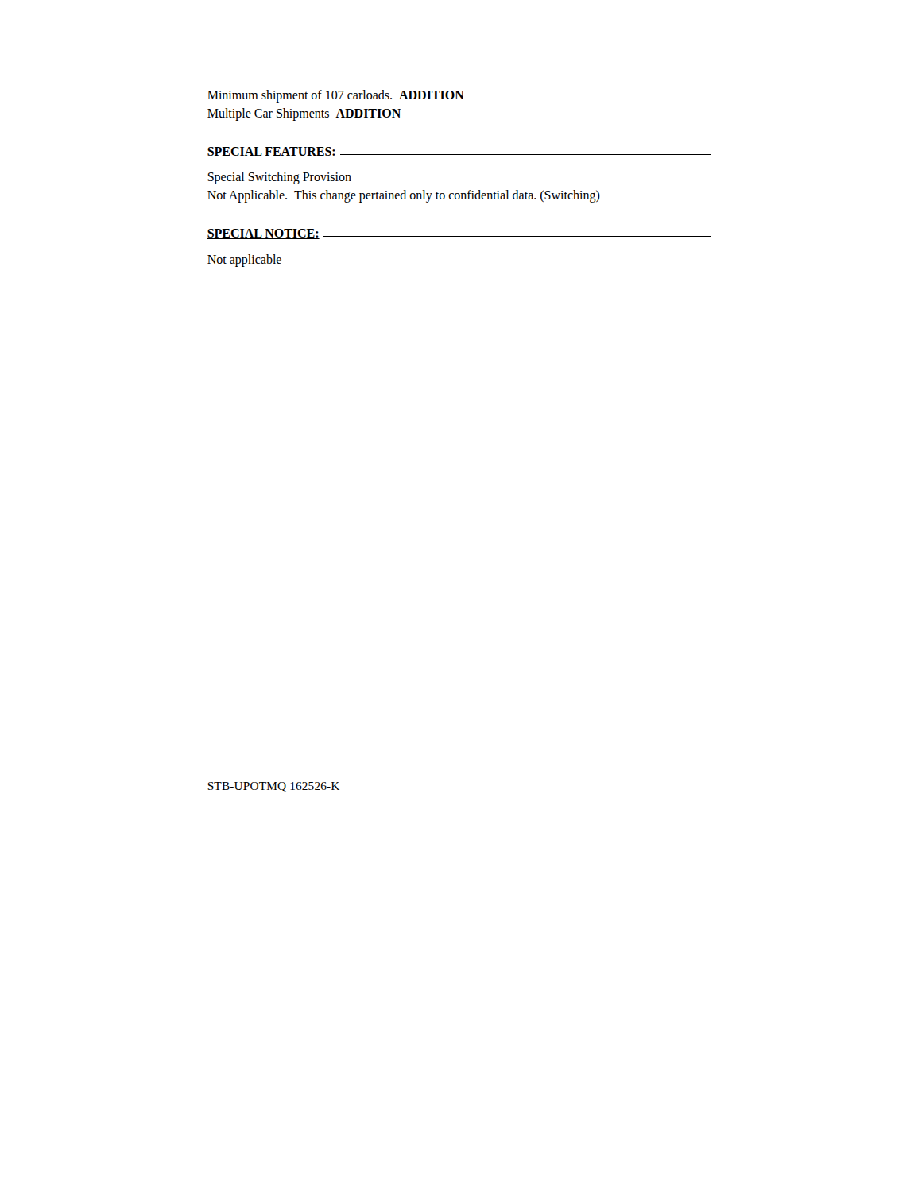Minimum shipment of 107 carloads. ADDITION
Multiple Car Shipments ADDITION
SPECIAL FEATURES:
Special Switching Provision
Not Applicable. This change pertained only to confidential data. (Switching)
SPECIAL NOTICE:
Not applicable
STB-UPOTMQ 162526-K